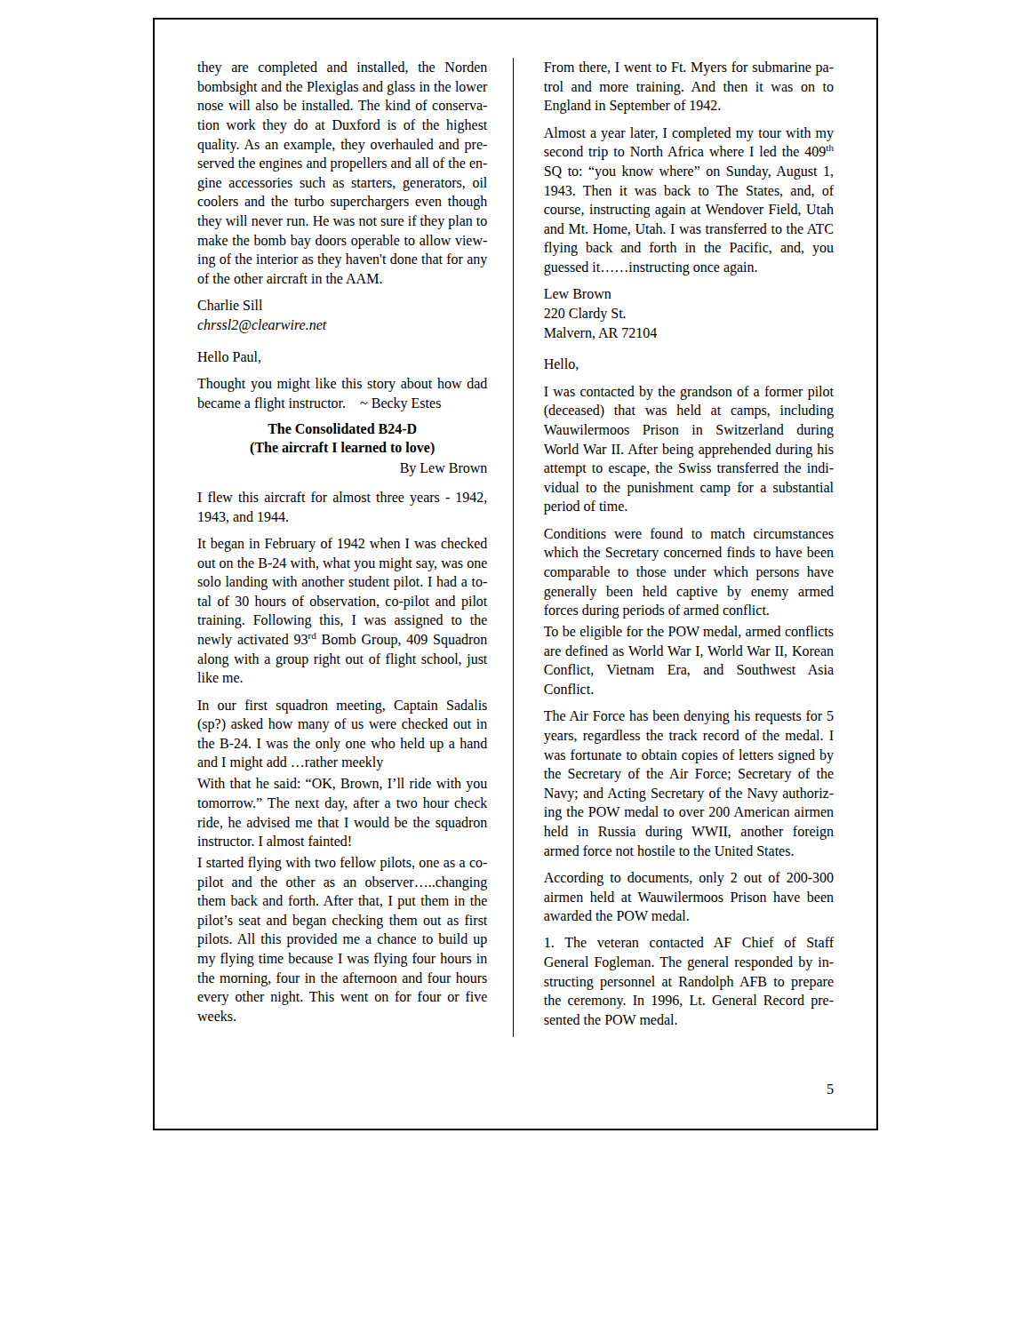they are completed and installed, the Norden bombsight and the Plexiglas and glass in the lower nose will also be installed. The kind of conservation work they do at Duxford is of the highest quality. As an example, they overhauled and preserved the engines and propellers and all of the engine accessories such as starters, generators, oil coolers and the turbo superchargers even though they will never run. He was not sure if they plan to make the bomb bay doors operable to allow viewing of the interior as they haven't done that for any of the other aircraft in the AAM.
Charlie Sill
chrssl2@clearwire.net
Hello Paul,
Thought you might like this story about how dad became a flight instructor. ~ Becky Estes
The Consolidated B24-D
(The aircraft I learned to love)
By Lew Brown
I flew this aircraft for almost three years - 1942, 1943, and 1944.
It began in February of 1942 when I was checked out on the B-24 with, what you might say, was one solo landing with another student pilot. I had a total of 30 hours of observation, co-pilot and pilot training. Following this, I was assigned to the newly activated 93rd Bomb Group, 409 Squadron along with a group right out of flight school, just like me.
In our first squadron meeting, Captain Sadalis (sp?) asked how many of us were checked out in the B-24. I was the only one who held up a hand and I might add …rather meekly
With that he said: “OK, Brown, I’ll ride with you tomorrow.” The next day, after a two hour check ride, he advised me that I would be the squadron instructor. I almost fainted!
I started flying with two fellow pilots, one as a co-pilot and the other as an observer…..changing them back and forth. After that, I put them in the pilot’s seat and began checking them out as first pilots. All this provided me a chance to build up my flying time because I was flying four hours in the morning, four in the afternoon and four hours every other night. This went on for four or five weeks.
From there, I went to Ft. Myers for submarine patrol and more training. And then it was on to England in September of 1942.
Almost a year later, I completed my tour with my second trip to North Africa where I led the 409th SQ to: “you know where” on Sunday, August 1, 1943. Then it was back to The States, and, of course, instructing again at Wendover Field, Utah and Mt. Home, Utah. I was transferred to the ATC flying back and forth in the Pacific, and, you guessed it……instructing once again.
Lew Brown
220 Clardy St.
Malvern, AR 72104
Hello,
I was contacted by the grandson of a former pilot (deceased) that was held at camps, including Wauwilermoos Prison in Switzerland during World War II. After being apprehended during his attempt to escape, the Swiss transferred the individual to the punishment camp for a substantial period of time.
Conditions were found to match circumstances which the Secretary concerned finds to have been comparable to those under which persons have generally been held captive by enemy armed forces during periods of armed conflict.
To be eligible for the POW medal, armed conflicts are defined as World War I, World War II, Korean Conflict, Vietnam Era, and Southwest Asia Conflict.
The Air Force has been denying his requests for 5 years, regardless the track record of the medal. I was fortunate to obtain copies of letters signed by the Secretary of the Air Force; Secretary of the Navy; and Acting Secretary of the Navy authorizing the POW medal to over 200 American airmen held in Russia during WWII, another foreign armed force not hostile to the United States.
According to documents, only 2 out of 200-300 airmen held at Wauwilermoos Prison have been awarded the POW medal.
1. The veteran contacted AF Chief of Staff General Fogleman. The general responded by instructing personnel at Randolph AFB to prepare the ceremony. In 1996, Lt. General Record presented the POW medal.
5